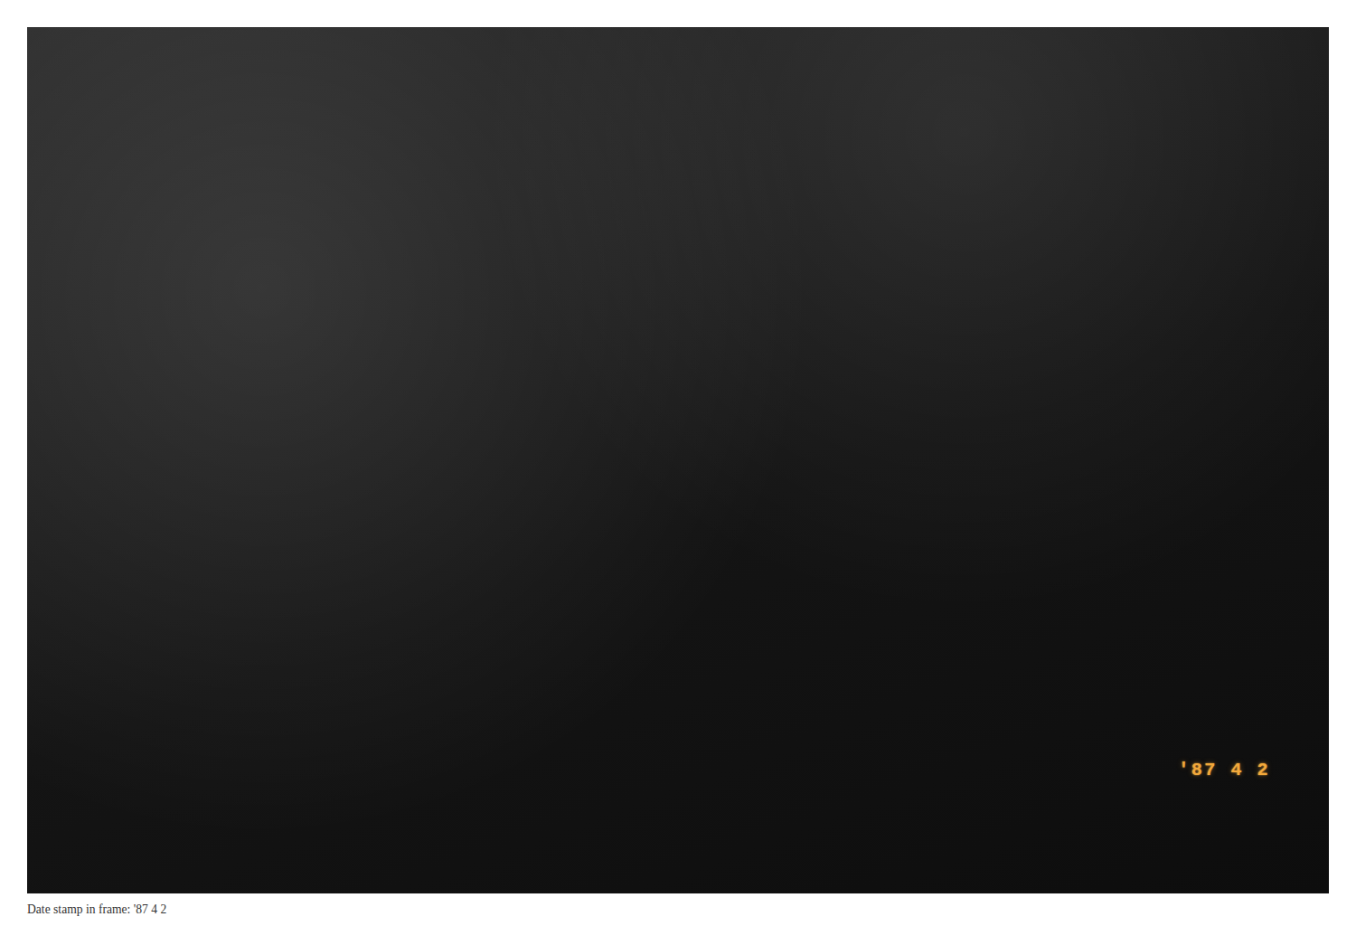'87 4 2
Caption: Date stamp in frame: '87 4 2